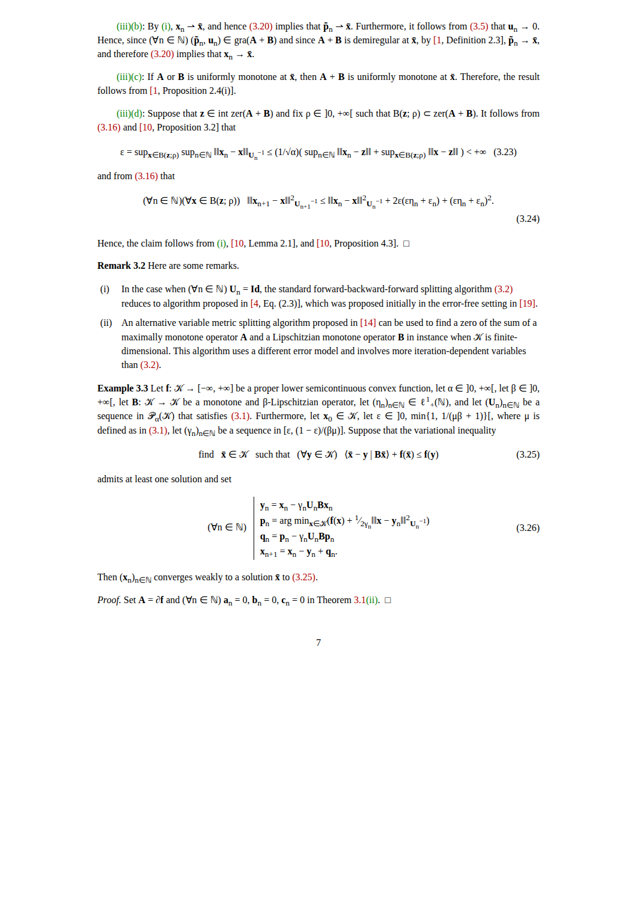(iii)(b): By (i), xn ⇀ x̄, and hence (3.20) implies that p̃n ⇀ x̄. Furthermore, it follows from (3.5) that un → 0. Hence, since (∀n ∈ ℕ) (p̃n, un) ∈ gra(A + B) and since A + B is demiregular at x̄, by [1, Definition 2.3], p̃n → x̄, and therefore (3.20) implies that xn → x̄.
(iii)(c): If A or B is uniformly monotone at x̄, then A + B is uniformly monotone at x̄. Therefore, the result follows from [1, Proposition 2.4(i)].
(iii)(d): Suppose that z ∈ int zer(A + B) and fix ρ ∈ ]0, +∞[ such that B(z; ρ) ⊂ zer(A + B). It follows from (3.16) and [10, Proposition 3.2] that
ε = supx∈B(z;ρ) supn∈ℕ ‖‖xn − x‖‖Un−1 ≤ (1/√α)( supn∈ℕ ‖‖xn − z‖‖ + supx∈B(z;ρ) ‖‖x − z‖‖ ) < +∞ (3.23)
and from (3.16) that
(∀n ∈ ℕ)(∀x ∈ B(z; ρ)) ‖‖xn+1 − x‖‖2Un+1−1 ≤ ‖‖xn − x‖‖2Un−1 + 2ε(εηn + εn) + (εηn + εn)2.
(3.24)
Hence, the claim follows from (i), [10, Lemma 2.1], and [10, Proposition 4.3]. □
Remark 3.2 Here are some remarks.
(i) In the case when (∀n ∈ ℕ) Un = Id, the standard forward-backward-forward splitting algorithm (3.2) reduces to algorithm proposed in [4, Eq. (2.3)], which was proposed initially in the error-free setting in [19].
(ii) An alternative variable metric splitting algorithm proposed in [14] can be used to find a zero of the sum of a maximally monotone operator A and a Lipschitzian monotone operator B in instance when 𝒦 is finite-dimensional. This algorithm uses a different error model and involves more iteration-dependent variables than (3.2).
Example 3.3 Let f: 𝒦 → [−∞, +∞] be a proper lower semicontinuous convex function, let α ∈ ]0, +∞[, let β ∈ ]0, +∞[, let B: 𝒦 → 𝒦 be a monotone and β-Lipschitzian operator, let (ηn)n∈ℕ ∈ ℓ1+(ℕ), and let (Un)n∈ℕ be a sequence in 𝒫α(𝒦) that satisfies (3.1). Furthermore, let x0 ∈ 𝒦, let ε ∈ ]0, min{1, 1/(μβ + 1)}[, where μ is defined as in (3.1), let (γn)n∈ℕ be a sequence in [ε, (1 − ε)/(βμ)]. Suppose that the variational inequality
find x̄ ∈ 𝒦 such that (∀y ∈ 𝒦) ⟨x̄ − y | Bx̄⟩ + f(x̄) ≤ f(y) (3.25)
admits at least one solution and set
(∀n ∈ ℕ)
yn = xn − γnUnBxn
pn = arg minx∈𝒦(f(x) + 1⁄2γn‖‖x − yn‖‖2Un−1)
qn = pn − γnUnBpn
xn+1 = xn − yn + qn.
(3.26)
Then (xn)n∈ℕ converges weakly to a solution x̄ to (3.25).
Proof. Set A = ∂f and (∀n ∈ ℕ) an = 0, bn = 0, cn = 0 in Theorem 3.1(ii). □
7